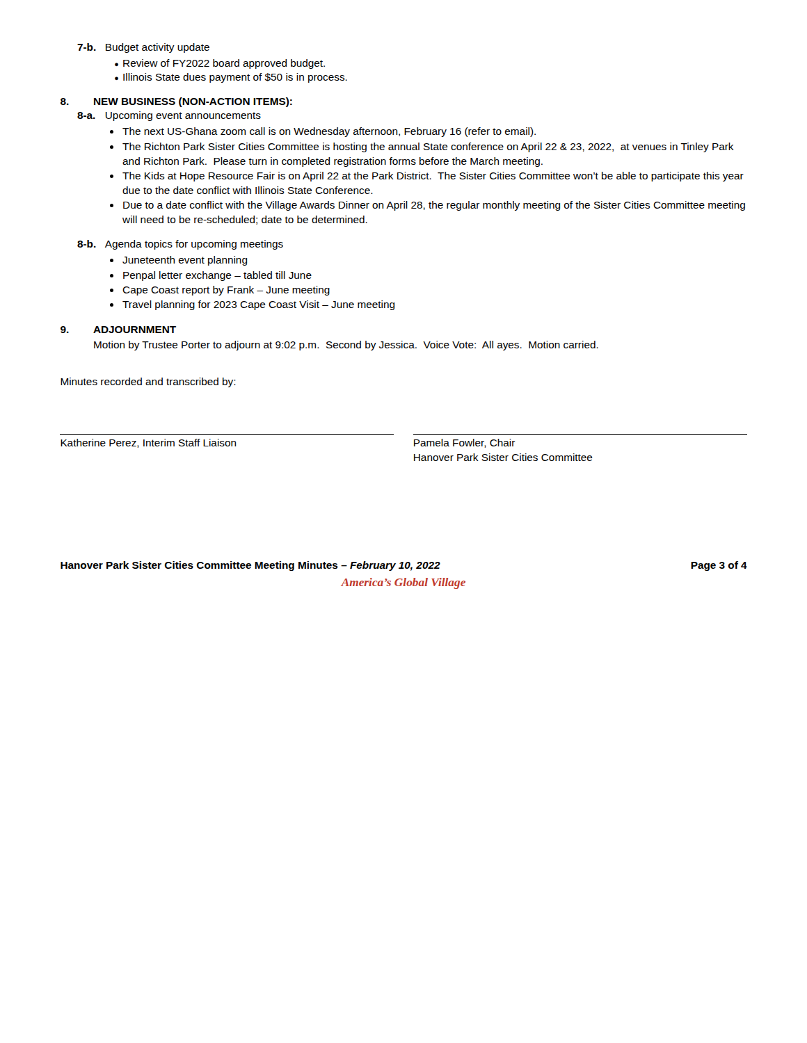7-b.
Budget activity update
Review of FY2022 board approved budget.
Illinois State dues payment of $50 is in process.
8.
NEW BUSINESS (NON-ACTION ITEMS):
8-a.
Upcoming event announcements
The next US-Ghana zoom call is on Wednesday afternoon, February 16 (refer to email).
The Richton Park Sister Cities Committee is hosting the annual State conference on April 22 & 23, 2022, at venues in Tinley Park and Richton Park. Please turn in completed registration forms before the March meeting.
The Kids at Hope Resource Fair is on April 22 at the Park District. The Sister Cities Committee won’t be able to participate this year due to the date conflict with Illinois State Conference.
Due to a date conflict with the Village Awards Dinner on April 28, the regular monthly meeting of the Sister Cities Committee meeting will need to be re-scheduled; date to be determined.
8-b.
Agenda topics for upcoming meetings
Juneteenth event planning
Penpal letter exchange – tabled till June
Cape Coast report by Frank – June meeting
Travel planning for 2023 Cape Coast Visit – June meeting
9.
ADJOURNMENT
Motion by Trustee Porter to adjourn at 9:02 p.m. Second by Jessica. Voice Vote: All ayes. Motion carried.
Minutes recorded and transcribed by:
Katherine Perez, Interim Staff Liaison
Pamela Fowler, Chair
Hanover Park Sister Cities Committee
Hanover Park Sister Cities Committee Meeting Minutes – February 10, 2022
Page 3 of 4
America’s Global Village